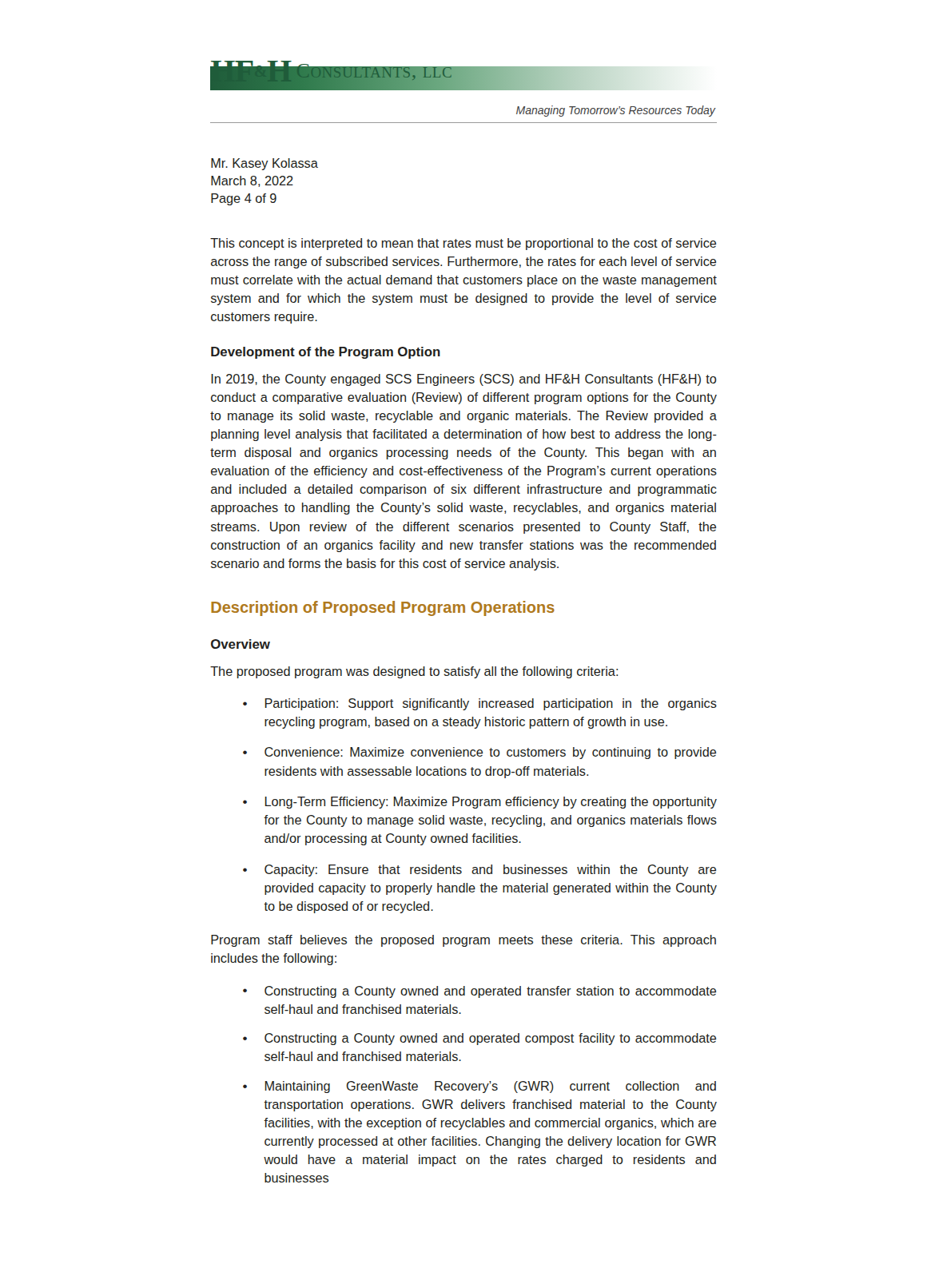HF&H CONSULTANTS, LLC
Managing Tomorrow’s Resources Today
Mr. Kasey Kolassa
March 8, 2022
Page 4 of 9
This concept is interpreted to mean that rates must be proportional to the cost of service across the range of subscribed services. Furthermore, the rates for each level of service must correlate with the actual demand that customers place on the waste management system and for which the system must be designed to provide the level of service customers require.
Development of the Program Option
In 2019, the County engaged SCS Engineers (SCS) and HF&H Consultants (HF&H) to conduct a comparative evaluation (Review) of different program options for the County to manage its solid waste, recyclable and organic materials. The Review provided a planning level analysis that facilitated a determination of how best to address the long-term disposal and organics processing needs of the County. This began with an evaluation of the efficiency and cost-effectiveness of the Program’s current operations and included a detailed comparison of six different infrastructure and programmatic approaches to handling the County’s solid waste, recyclables, and organics material streams. Upon review of the different scenarios presented to County Staff, the construction of an organics facility and new transfer stations was the recommended scenario and forms the basis for this cost of service analysis.
Description of Proposed Program Operations
Overview
The proposed program was designed to satisfy all the following criteria:
Participation: Support significantly increased participation in the organics recycling program, based on a steady historic pattern of growth in use.
Convenience: Maximize convenience to customers by continuing to provide residents with assessable locations to drop-off materials.
Long-Term Efficiency: Maximize Program efficiency by creating the opportunity for the County to manage solid waste, recycling, and organics materials flows and/or processing at County owned facilities.
Capacity: Ensure that residents and businesses within the County are provided capacity to properly handle the material generated within the County to be disposed of or recycled.
Program staff believes the proposed program meets these criteria. This approach includes the following:
Constructing a County owned and operated transfer station to accommodate self-haul and franchised materials.
Constructing a County owned and operated compost facility to accommodate self-haul and franchised materials.
Maintaining GreenWaste Recovery’s (GWR) current collection and transportation operations. GWR delivers franchised material to the County facilities, with the exception of recyclables and commercial organics, which are currently processed at other facilities. Changing the delivery location for GWR would have a material impact on the rates charged to residents and businesses